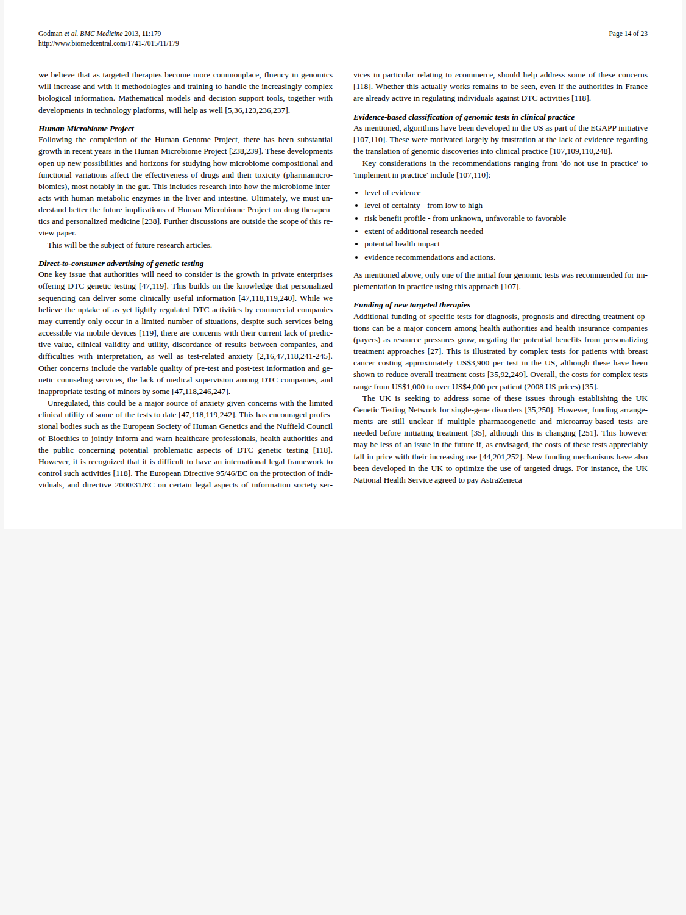Godman et al. BMC Medicine 2013, 11:179
http://www.biomedcentral.com/1741-7015/11/179
Page 14 of 23
we believe that as targeted therapies become more commonplace, fluency in genomics will increase and with it methodologies and training to handle the increasingly complex biological information. Mathematical models and decision support tools, together with developments in technology platforms, will help as well [5,36,123,236,237].
Human Microbiome Project
Following the completion of the Human Genome Project, there has been substantial growth in recent years in the Human Microbiome Project [238,239]. These developments open up new possibilities and horizons for studying how microbiome compositional and functional variations affect the effectiveness of drugs and their toxicity (pharmamicrobiomics), most notably in the gut. This includes research into how the microbiome interacts with human metabolic enzymes in the liver and intestine. Ultimately, we must understand better the future implications of Human Microbiome Project on drug therapeutics and personalized medicine [238]. Further discussions are outside the scope of this review paper.
This will be the subject of future research articles.
Direct-to-consumer advertising of genetic testing
One key issue that authorities will need to consider is the growth in private enterprises offering DTC genetic testing [47,119]. This builds on the knowledge that personalized sequencing can deliver some clinically useful information [47,118,119,240]. While we believe the uptake of as yet lightly regulated DTC activities by commercial companies may currently only occur in a limited number of situations, despite such services being accessible via mobile devices [119], there are concerns with their current lack of predictive value, clinical validity and utility, discordance of results between companies, and difficulties with interpretation, as well as test-related anxiety [2,16,47,118,241-245]. Other concerns include the variable quality of pre-test and post-test information and genetic counseling services, the lack of medical supervision among DTC companies, and inappropriate testing of minors by some [47,118,246,247].
Unregulated, this could be a major source of anxiety given concerns with the limited clinical utility of some of the tests to date [47,118,119,242]. This has encouraged professional bodies such as the European Society of Human Genetics and the Nuffield Council of Bioethics to jointly inform and warn healthcare professionals, health authorities and the public concerning potential problematic aspects of DTC genetic testing [118]. However, it is recognized that it is difficult to have an international legal framework to control such activities [118]. The European Directive 95/46/EC on the protection of individuals, and directive 2000/31/EC on certain legal aspects of information society services in particular relating to ecommerce, should help address some of these concerns [118]. Whether this actually works remains to be seen, even if the authorities in France are already active in regulating individuals against DTC activities [118].
Evidence-based classification of genomic tests in clinical practice
As mentioned, algorithms have been developed in the US as part of the EGAPP initiative [107,110]. These were motivated largely by frustration at the lack of evidence regarding the translation of genomic discoveries into clinical practice [107,109,110,248].
Key considerations in the recommendations ranging from 'do not use in practice' to 'implement in practice' include [107,110]:
level of evidence
level of certainty - from low to high
risk benefit profile - from unknown, unfavorable to favorable
extent of additional research needed
potential health impact
evidence recommendations and actions.
As mentioned above, only one of the initial four genomic tests was recommended for implementation in practice using this approach [107].
Funding of new targeted therapies
Additional funding of specific tests for diagnosis, prognosis and directing treatment options can be a major concern among health authorities and health insurance companies (payers) as resource pressures grow, negating the potential benefits from personalizing treatment approaches [27]. This is illustrated by complex tests for patients with breast cancer costing approximately US$3,900 per test in the US, although these have been shown to reduce overall treatment costs [35,92,249]. Overall, the costs for complex tests range from US$1,000 to over US$4,000 per patient (2008 US prices) [35].
The UK is seeking to address some of these issues through establishing the UK Genetic Testing Network for single-gene disorders [35,250]. However, funding arrangements are still unclear if multiple pharmacogenetic and microarray-based tests are needed before initiating treatment [35], although this is changing [251]. This however may be less of an issue in the future if, as envisaged, the costs of these tests appreciably fall in price with their increasing use [44,201,252]. New funding mechanisms have also been developed in the UK to optimize the use of targeted drugs. For instance, the UK National Health Service agreed to pay AstraZeneca